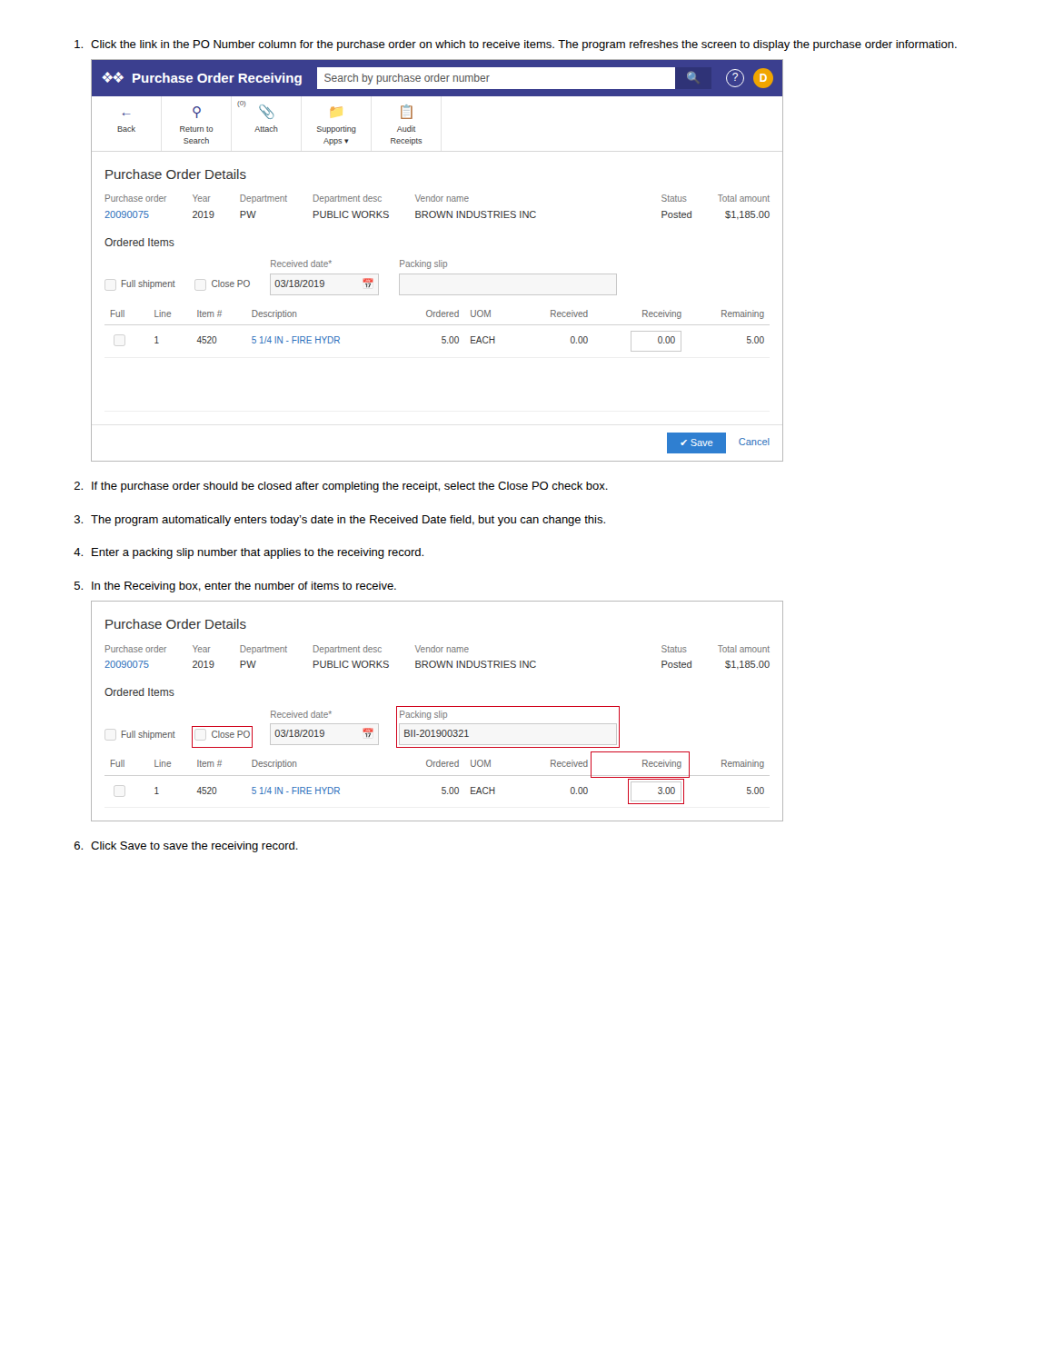Click the link in the PO Number column for the purchase order on which to receive items. The program refreshes the screen to display the purchase order information.
❖❖ Purchase Order Receiving 🔍 ? D
←Back
⚲Return to
Search
(0)📎Attach
📁Supporting
Apps ▾
📋Audit
Receipts
Purchase Order Details
Purchase order 20090075
Year 2019
Department PW
Department desc PUBLIC WORKS
Vendor name BROWN INDUSTRIES INC
Status Posted
Total amount $1,185.00
Ordered Items
Full shipment Close PO
Received date*
03/18/2019 📅
Packing slip
| Full | Line | Item # | Description | Ordered | UOM | Received | Receiving | Remaining |
| --- | --- | --- | --- | --- | --- | --- | --- | --- |
| | 1 | 4520 | 5 1/4 IN - FIRE HYDR | 5.00 | EACH | 0.00 | 0.00 | 5.00 |
✔ Save Cancel
If the purchase order should be closed after completing the receipt, select the Close PO check box.
The program automatically enters today’s date in the Received Date field, but you can change this.
Enter a packing slip number that applies to the receiving record.
In the Receiving box, enter the number of items to receive.
Purchase Order Details
Purchase order 20090075
Year 2019
Department PW
Department desc PUBLIC WORKS
Vendor name BROWN INDUSTRIES INC
Status Posted
Total amount $1,185.00
Ordered Items
Full shipment Close PO
Received date*
03/18/2019 📅
Packing slip
BII-201900321
| Full | Line | Item # | Description | Ordered | UOM | Received | Receiving | Remaining |
| --- | --- | --- | --- | --- | --- | --- | --- | --- |
| | 1 | 4520 | 5 1/4 IN - FIRE HYDR | 5.00 | EACH | 0.00 | 3.00 | 5.00 |
Click Save to save the receiving record.